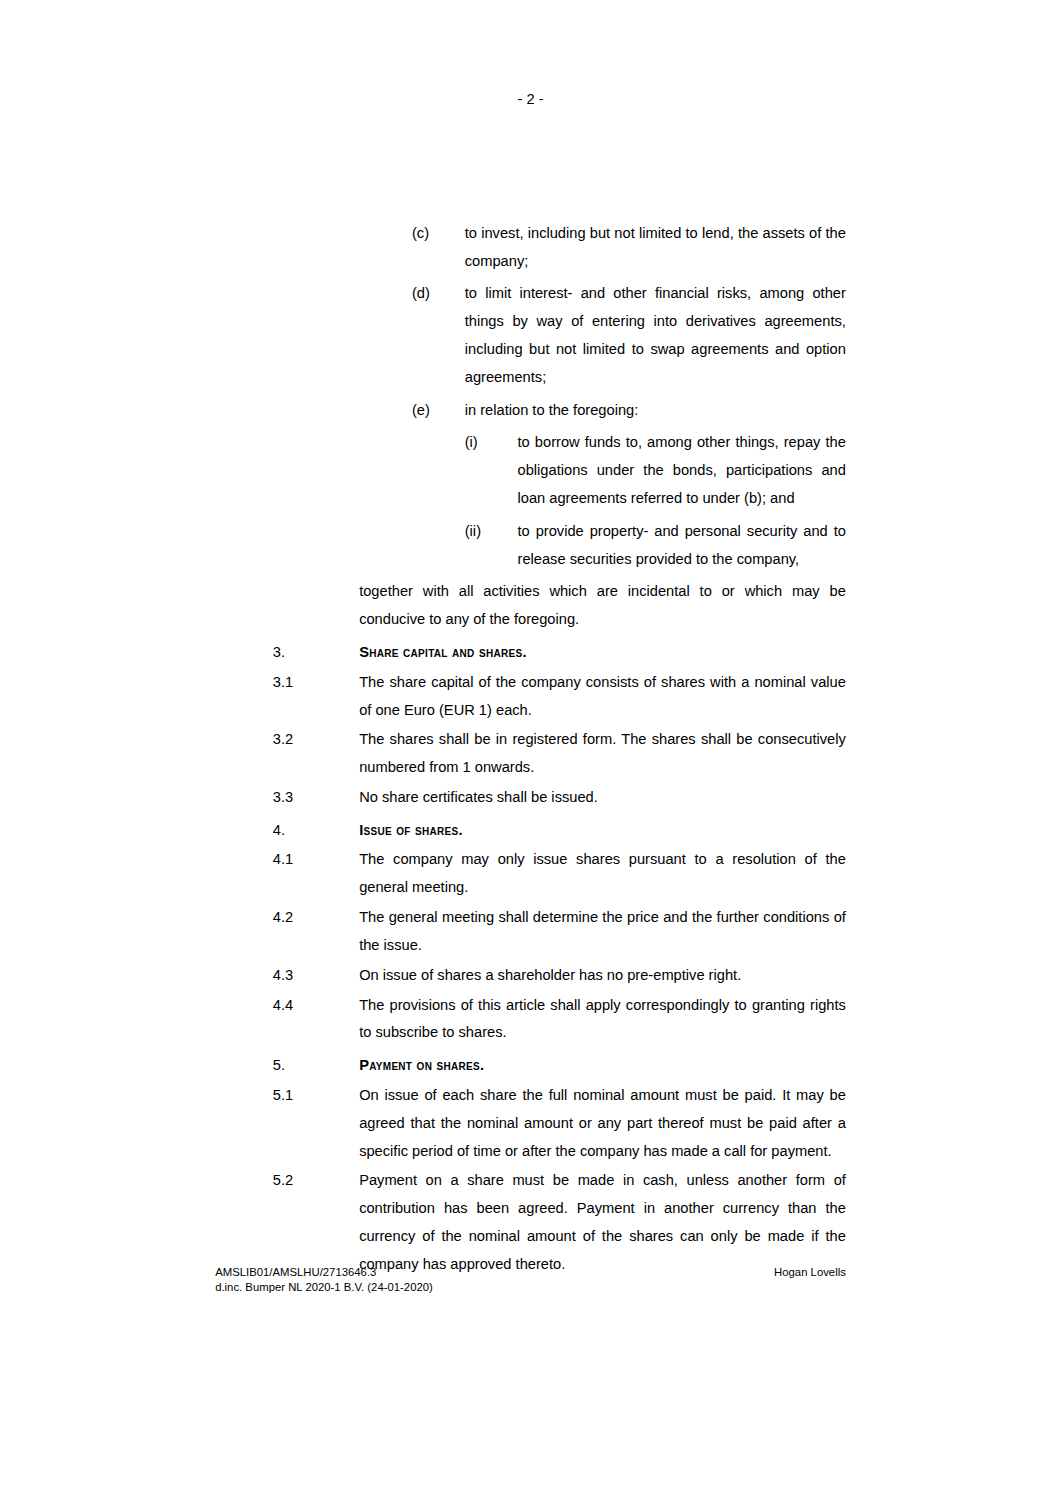- 2 -
(c)
to invest, including but not limited to lend, the assets of the company;
(d)
to limit interest- and other financial risks, among other things by way of entering into derivatives agreements, including but not limited to swap agreements and option agreements;
(e)
in relation to the foregoing:
(i)
to borrow funds to, among other things, repay the obligations under the bonds, participations and loan agreements referred to under (b); and
(ii)
to provide property- and personal security and to release securities provided to the company,
together with all activities which are incidental to or which may be conducive to any of the foregoing.
3.
Share capital and shares.
3.1
The share capital of the company consists of shares with a nominal value of one Euro (EUR 1) each.
3.2
The shares shall be in registered form. The shares shall be consecutively numbered from 1 onwards.
3.3
No share certificates shall be issued.
4.
Issue of shares.
4.1
The company may only issue shares pursuant to a resolution of the general meeting.
4.2
The general meeting shall determine the price and the further conditions of the issue.
4.3
On issue of shares a shareholder has no pre-emptive right.
4.4
The provisions of this article shall apply correspondingly to granting rights to subscribe to shares.
5.
Payment on shares.
5.1
On issue of each share the full nominal amount must be paid. It may be agreed that the nominal amount or any part thereof must be paid after a specific period of time or after the company has made a call for payment.
5.2
Payment on a share must be made in cash, unless another form of contribution has been agreed. Payment in another currency than the currency of the nominal amount of the shares can only be made if the company has approved thereto.
AMSLIB01/AMSLHU/2713646.3
d.inc. Bumper NL 2020-1 B.V. (24-01-2020)
Hogan Lovells